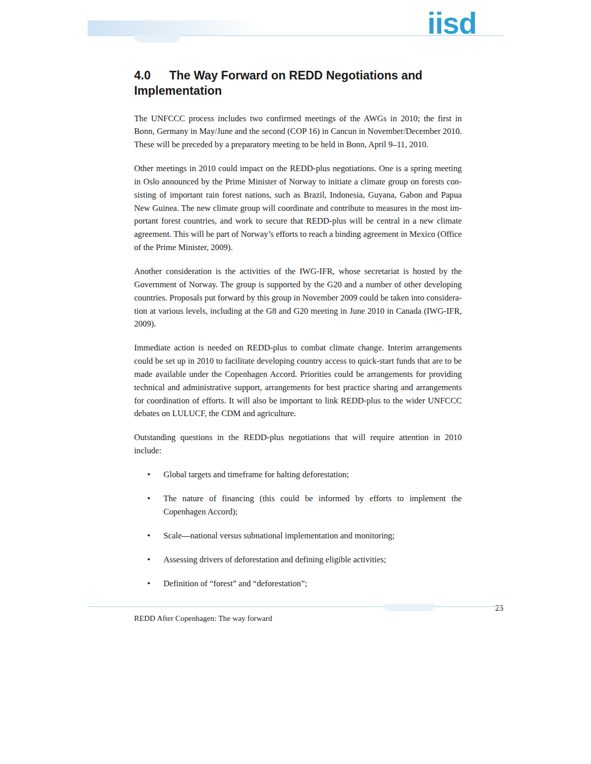iisd
4.0 The Way Forward on REDD Negotiations and Implementation
The UNFCCC process includes two confirmed meetings of the AWGs in 2010; the first in Bonn, Germany in May/June and the second (COP 16) in Cancun in November/December 2010. These will be preceded by a preparatory meeting to be held in Bonn, April 9–11, 2010.
Other meetings in 2010 could impact on the REDD-plus negotiations. One is a spring meeting in Oslo announced by the Prime Minister of Norway to initiate a climate group on forests consisting of important rain forest nations, such as Brazil, Indonesia, Guyana, Gabon and Papua New Guinea. The new climate group will coordinate and contribute to measures in the most important forest countries, and work to secure that REDD-plus will be central in a new climate agreement. This will be part of Norway’s efforts to reach a binding agreement in Mexico (Office of the Prime Minister, 2009).
Another consideration is the activities of the IWG-IFR, whose secretariat is hosted by the Government of Norway. The group is supported by the G20 and a number of other developing countries. Proposals put forward by this group in November 2009 could be taken into consideration at various levels, including at the G8 and G20 meeting in June 2010 in Canada (IWG-IFR, 2009).
Immediate action is needed on REDD-plus to combat climate change. Interim arrangements could be set up in 2010 to facilitate developing country access to quick-start funds that are to be made available under the Copenhagen Accord. Priorities could be arrangements for providing technical and administrative support, arrangements for best practice sharing and arrangements for coordination of efforts. It will also be important to link REDD-plus to the wider UNFCCC debates on LULUCF, the CDM and agriculture.
Outstanding questions in the REDD-plus negotiations that will require attention in 2010 include:
Global targets and timeframe for halting deforestation;
The nature of financing (this could be informed by efforts to implement the Copenhagen Accord);
Scale—national versus subnational implementation and monitoring;
Assessing drivers of deforestation and defining eligible activities;
Definition of “forest” and “deforestation”;
23
REDD After Copenhagen: The way forward